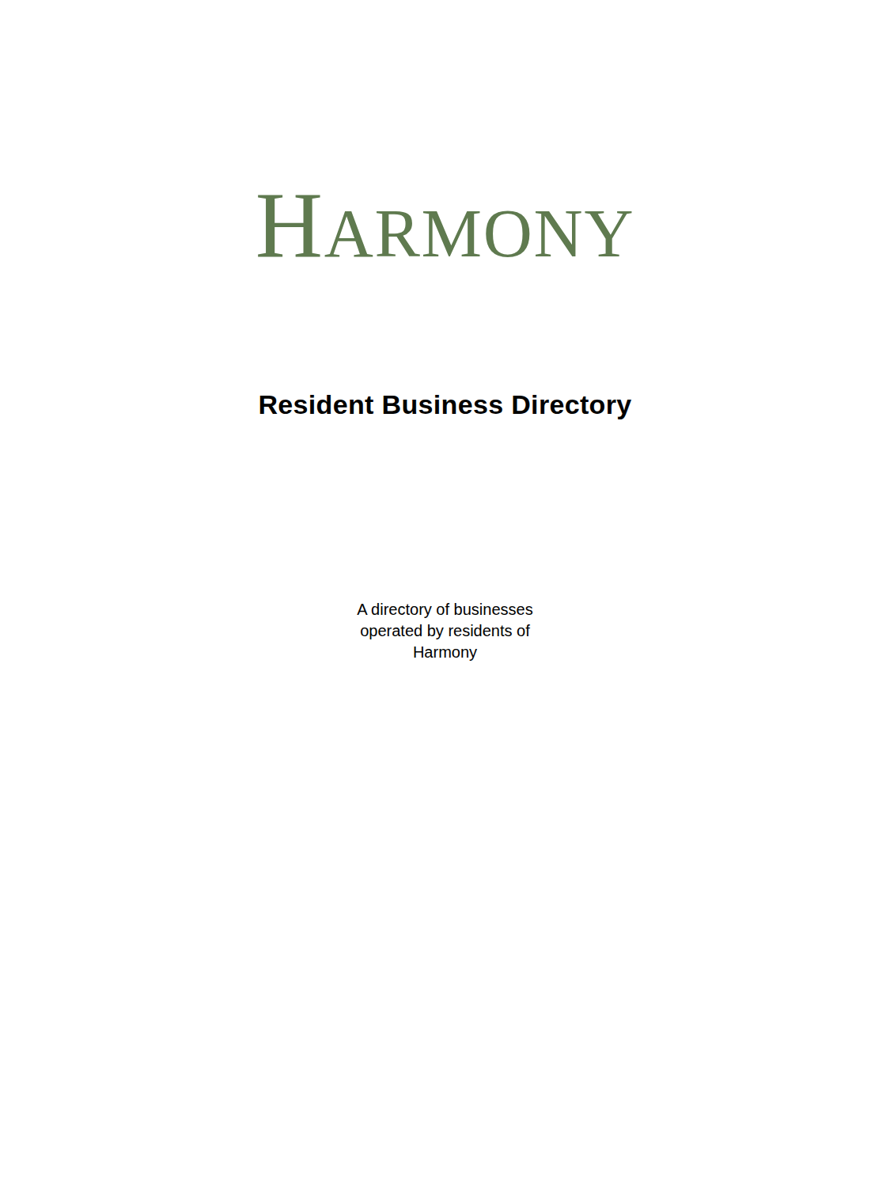HARMONY
Resident Business Directory
A directory of businesses
operated by residents of
Harmony